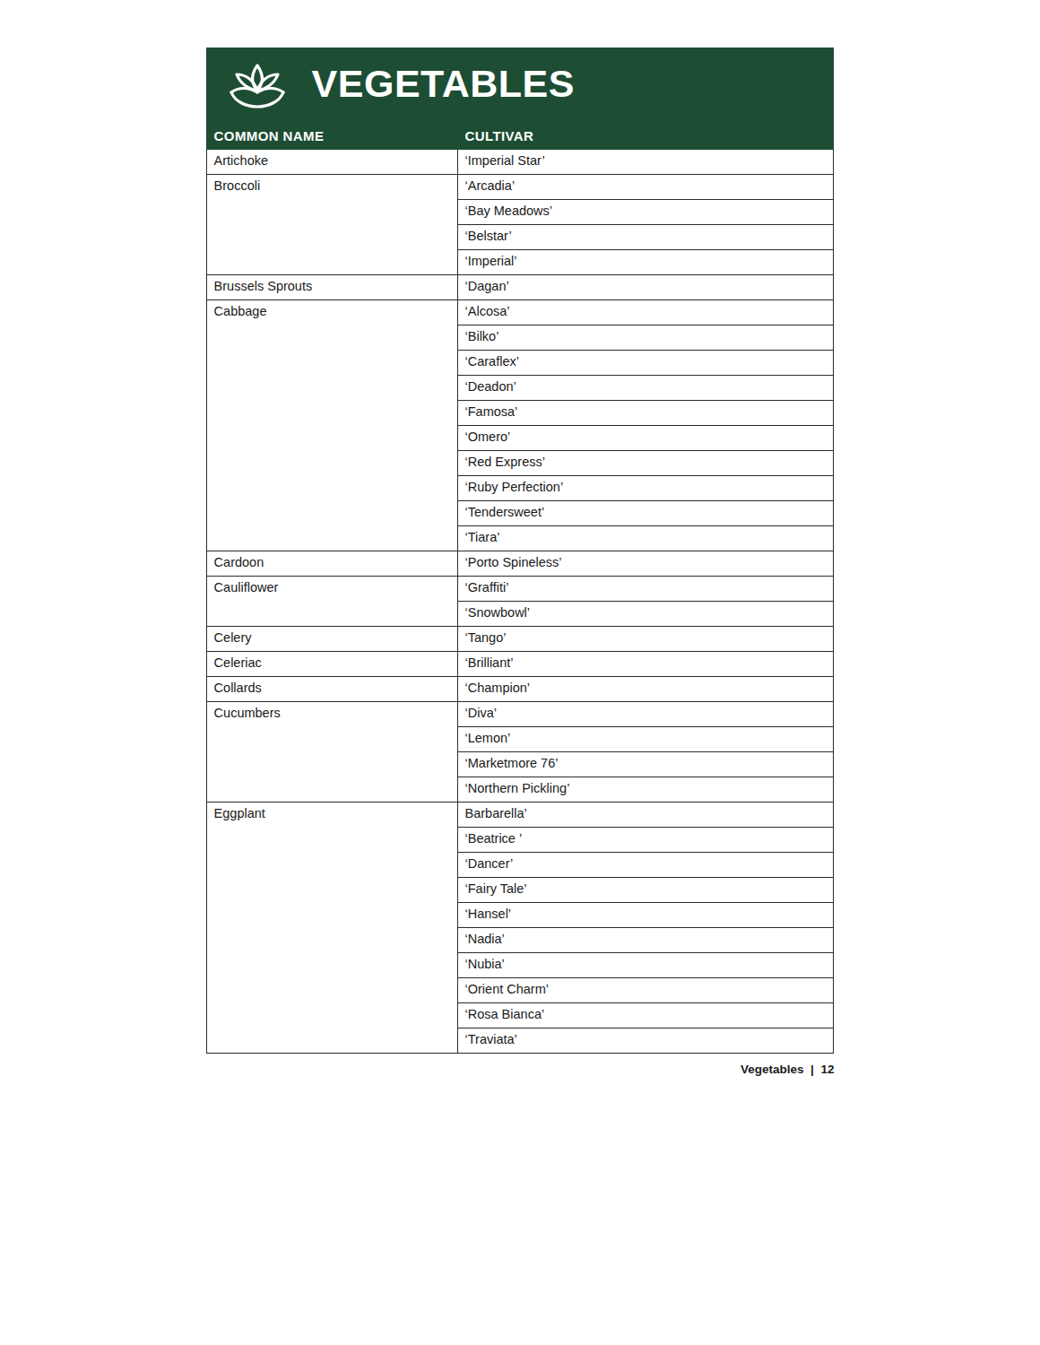VEGETABLES
| COMMON NAME | CULTIVAR |
| --- | --- |
| Artichoke | ‘Imperial Star’ |
| Broccoli | ‘Arcadia’ |
| ‘Bay Meadows’ |
| ‘Belstar’ |
| ‘Imperial’ |
| Brussels Sprouts | ‘Dagan’ |
| Cabbage | ‘Alcosa’ |
| ‘Bilko’ |
| ‘Caraflex’ |
| ‘Deadon’ |
| ‘Famosa’ |
| ‘Omero’ |
| ‘Red Express’ |
| ‘Ruby Perfection’ |
| ‘Tendersweet’ |
| ‘Tiara’ |
| Cardoon | ‘Porto Spineless’ |
| Cauliflower | ‘Graffiti’ |
| ‘Snowbowl’ |
| Celery | ‘Tango’ |
| Celeriac | ‘Brilliant’ |
| Collards | ‘Champion’ |
| Cucumbers | ‘Diva’ |
| ‘Lemon’ |
| ‘Marketmore 76’ |
| ‘Northern Pickling’ |
| Eggplant | Barbarella’ |
| ‘Beatrice ’ |
| ‘Dancer’ |
| ‘Fairy Tale’ |
| ‘Hansel’ |
| ‘Nadia’ |
| ‘Nubia’ |
| ‘Orient Charm’ |
| ‘Rosa Bianca’ |
| ‘Traviata’ |
Vegetables | 12